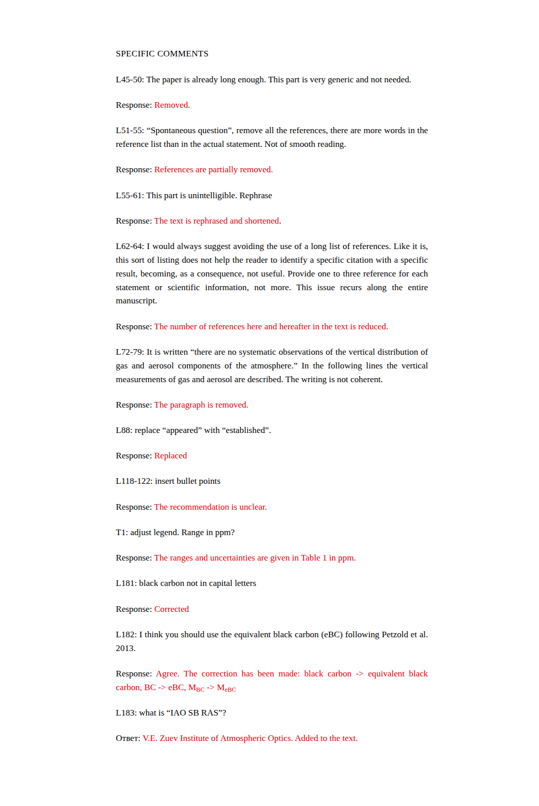SPECIFIC COMMENTS
L45-50: The paper is already long enough. This part is very generic and not needed.
Response: Removed.
L51-55: “Spontaneous question”, remove all the references, there are more words in the reference list than in the actual statement. Not of smooth reading.
Response: References are partially removed.
L55-61: This part is unintelligible. Rephrase
Response: The text is rephrased and shortened.
L62-64: I would always suggest avoiding the use of a long list of references. Like it is, this sort of listing does not help the reader to identify a specific citation with a specific result, becoming, as a consequence, not useful. Provide one to three reference for each statement or scientific information, not more. This issue recurs along the entire manuscript.
Response: The number of references here and hereafter in the text is reduced.
L72-79: It is written “there are no systematic observations of the vertical distribution of gas and aerosol components of the atmosphere.” In the following lines the vertical measurements of gas and aerosol are described. The writing is not coherent.
Response: The paragraph is removed.
L88: replace “appeared” with “established”.
Response: Replaced
L118-122: insert bullet points
Response: The recommendation is unclear.
T1: adjust legend. Range in ppm?
Response: The ranges and uncertainties are given in Table 1 in ppm.
L181: black carbon not in capital letters
Response: Corrected
L182: I think you should use the equivalent black carbon (eBC) following Petzold et al. 2013.
Response: Agree. The correction has been made: black carbon -> equivalent black carbon, BC -> eBC, MBC -> MeBC
L183: what is “IAO SB RAS”?
Ответ: V.E. Zuev Institute of Atmospheric Optics. Added to the text.